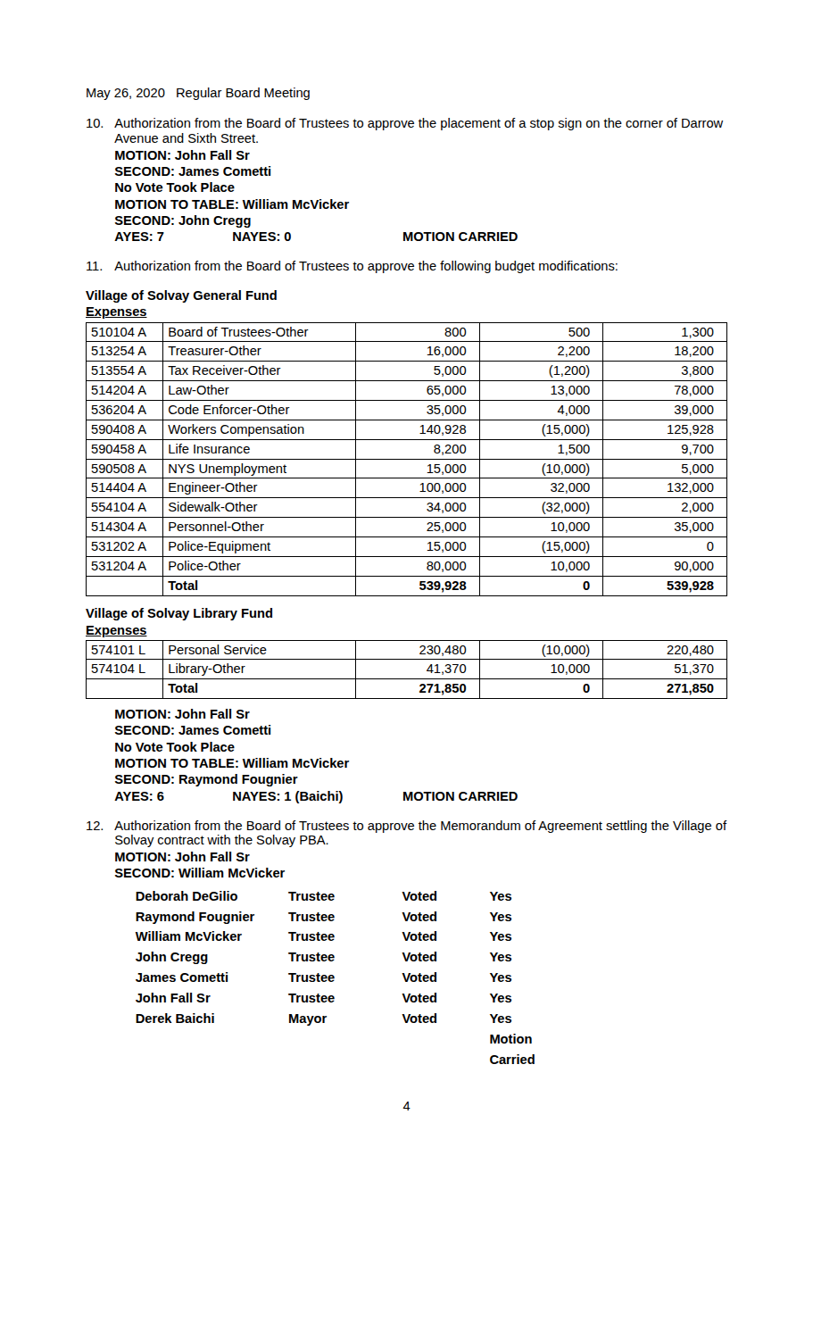May 26, 2020 Regular Board Meeting
10.
Authorization from the Board of Trustees to approve the placement of a stop sign on the corner of Darrow Avenue and Sixth Street.
MOTION: John Fall Sr
SECOND: James Cometti
No Vote Took Place
MOTION TO TABLE: William McVicker
SECOND: John Cregg
AYES: 7
NAYES: 0
MOTION CARRIED
11.
Authorization from the Board of Trustees to approve the following budget modifications:
Village of Solvay General Fund
Expenses
| 510104 A | Board of Trustees-Other | 800 | 500 | 1,300 |
| 513254 A | Treasurer-Other | 16,000 | 2,200 | 18,200 |
| 513554 A | Tax Receiver-Other | 5,000 | (1,200) | 3,800 |
| 514204 A | Law-Other | 65,000 | 13,000 | 78,000 |
| 536204 A | Code Enforcer-Other | 35,000 | 4,000 | 39,000 |
| 590408 A | Workers Compensation | 140,928 | (15,000) | 125,928 |
| 590458 A | Life Insurance | 8,200 | 1,500 | 9,700 |
| 590508 A | NYS Unemployment | 15,000 | (10,000) | 5,000 |
| 514404 A | Engineer-Other | 100,000 | 32,000 | 132,000 |
| 554104 A | Sidewalk-Other | 34,000 | (32,000) | 2,000 |
| 514304 A | Personnel-Other | 25,000 | 10,000 | 35,000 |
| 531202 A | Police-Equipment | 15,000 | (15,000) | 0 |
| 531204 A | Police-Other | 80,000 | 10,000 | 90,000 |
| | Total | 539,928 | 0 | 539,928 |
Village of Solvay Library Fund
Expenses
| 574101 L | Personal Service | 230,480 | (10,000) | 220,480 |
| 574104 L | Library-Other | 41,370 | 10,000 | 51,370 |
| | Total | 271,850 | 0 | 271,850 |
MOTION: John Fall Sr
SECOND: James Cometti
No Vote Took Place
MOTION TO TABLE: William McVicker
SECOND: Raymond Fougnier
AYES: 6
NAYES: 1 (Baichi)
MOTION CARRIED
12.
Authorization from the Board of Trustees to approve the Memorandum of Agreement settling the Village of Solvay contract with the Solvay PBA.
MOTION: John Fall Sr
SECOND: William McVicker
| Deborah DeGilio | Trustee | Voted | Yes |
| Raymond Fougnier | Trustee | Voted | Yes |
| William McVicker | Trustee | Voted | Yes |
| John Cregg | Trustee | Voted | Yes |
| James Cometti | Trustee | Voted | Yes |
| John Fall Sr | Trustee | Voted | Yes |
| Derek Baichi | Mayor | Voted | Yes |
| | | | Motion |
| | | | Carried |
4